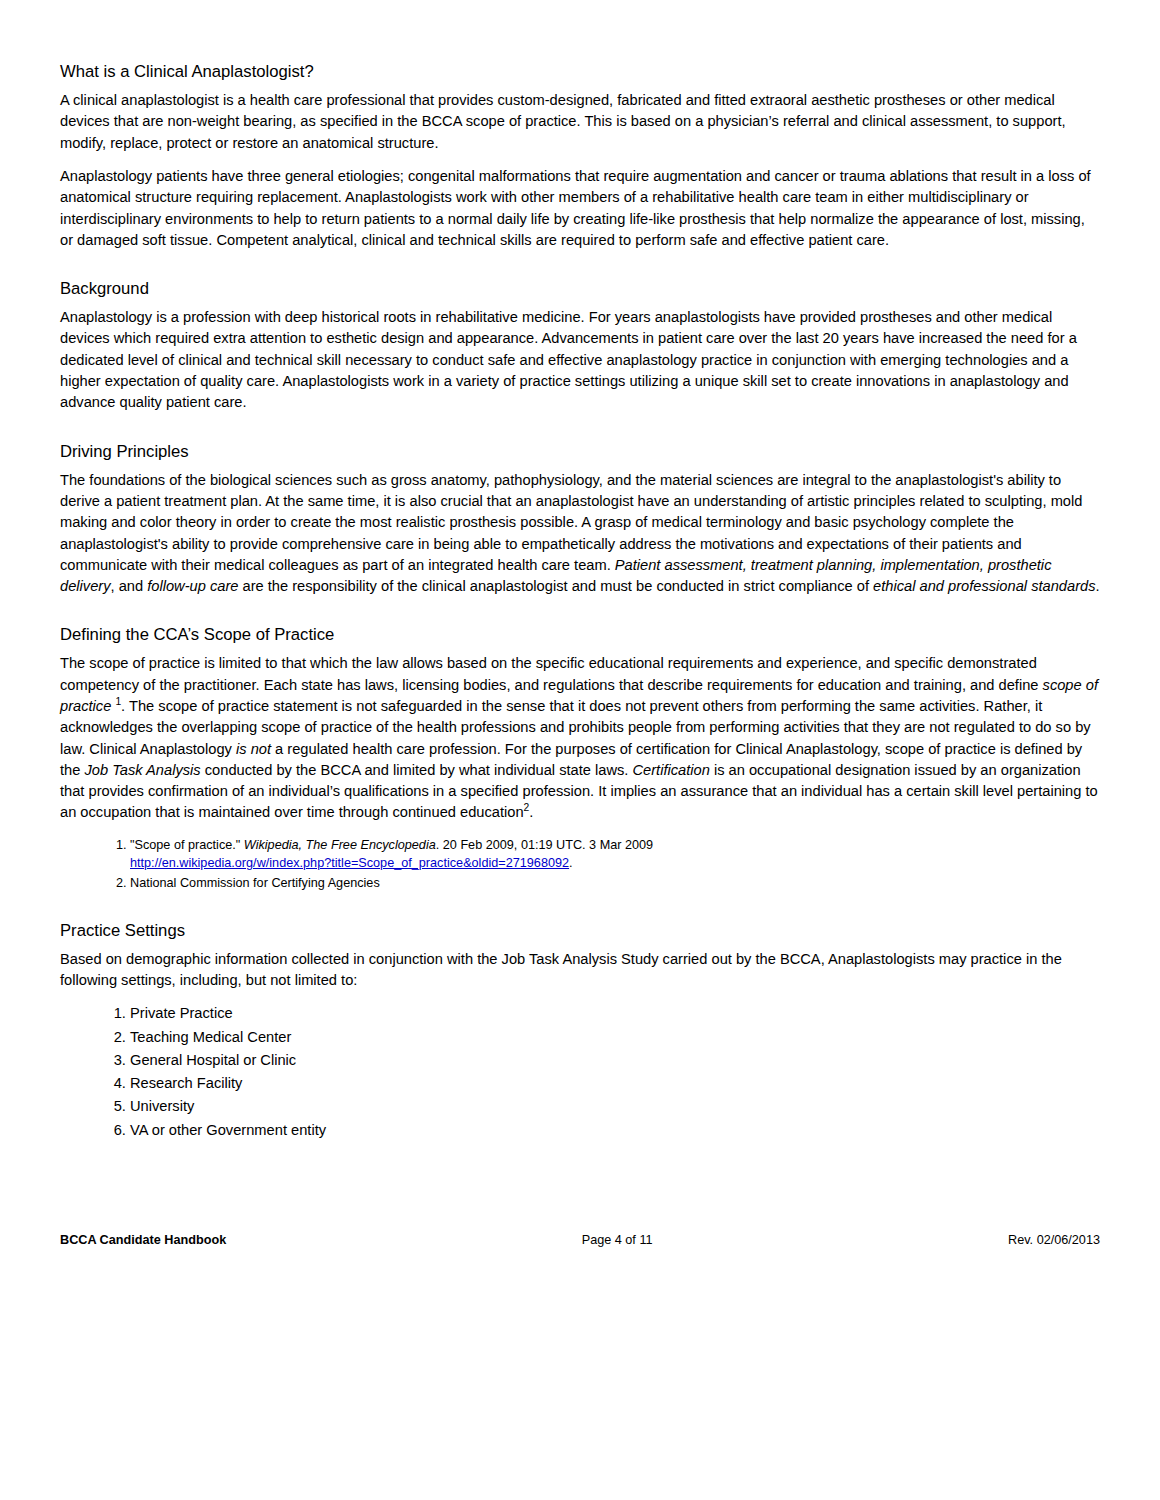What is a Clinical Anaplastologist?
A clinical anaplastologist is a health care professional that provides custom-designed, fabricated and fitted extraoral aesthetic prostheses or other medical devices that are non-weight bearing, as specified in the BCCA scope of practice. This is based on a physician’s referral and clinical assessment, to support, modify, replace, protect or restore an anatomical structure.
Anaplastology patients have three general etiologies; congenital malformations that require augmentation and cancer or trauma ablations that result in a loss of anatomical structure requiring replacement. Anaplastologists work with other members of a rehabilitative health care team in either multidisciplinary or interdisciplinary environments to help to return patients to a normal daily life by creating life-like prosthesis that help normalize the appearance of lost, missing, or damaged soft tissue. Competent analytical, clinical and technical skills are required to perform safe and effective patient care.
Background
Anaplastology is a profession with deep historical roots in rehabilitative medicine. For years anaplastologists have provided prostheses and other medical devices which required extra attention to esthetic design and appearance. Advancements in patient care over the last 20 years have increased the need for a dedicated level of clinical and technical skill necessary to conduct safe and effective anaplastology practice in conjunction with emerging technologies and a higher expectation of quality care. Anaplastologists work in a variety of practice settings utilizing a unique skill set to create innovations in anaplastology and advance quality patient care.
Driving Principles
The foundations of the biological sciences such as gross anatomy, pathophysiology, and the material sciences are integral to the anaplastologist's ability to derive a patient treatment plan. At the same time, it is also crucial that an anaplastologist have an understanding of artistic principles related to sculpting, mold making and color theory in order to create the most realistic prosthesis possible. A grasp of medical terminology and basic psychology complete the anaplastologist's ability to provide comprehensive care in being able to empathetically address the motivations and expectations of their patients and communicate with their medical colleagues as part of an integrated health care team. Patient assessment, treatment planning, implementation, prosthetic delivery, and follow-up care are the responsibility of the clinical anaplastologist and must be conducted in strict compliance of ethical and professional standards.
Defining the CCA’s Scope of Practice
The scope of practice is limited to that which the law allows based on the specific educational requirements and experience, and specific demonstrated competency of the practitioner. Each state has laws, licensing bodies, and regulations that describe requirements for education and training, and define scope of practice 1. The scope of practice statement is not safeguarded in the sense that it does not prevent others from performing the same activities. Rather, it acknowledges the overlapping scope of practice of the health professions and prohibits people from performing activities that they are not regulated to do so by law. Clinical Anaplastology is not a regulated health care profession. For the purposes of certification for Clinical Anaplastology, scope of practice is defined by the Job Task Analysis conducted by the BCCA and limited by what individual state laws. Certification is an occupational designation issued by an organization that provides confirmation of an individual’s qualifications in a specified profession. It implies an assurance that an individual has a certain skill level pertaining to an occupation that is maintained over time through continued education2.
"Scope of practice." Wikipedia, The Free Encyclopedia. 20 Feb 2009, 01:19 UTC. 3 Mar 2009
http://en.wikipedia.org/w/index.php?title=Scope_of_practice&oldid=271968092.
National Commission for Certifying Agencies
Practice Settings
Based on demographic information collected in conjunction with the Job Task Analysis Study carried out by the BCCA, Anaplastologists may practice in the following settings, including, but not limited to:
Private Practice
Teaching Medical Center
General Hospital or Clinic
Research Facility
University
VA or other Government entity
BCCA Candidate Handbook
Page 4 of 11
Rev. 02/06/2013